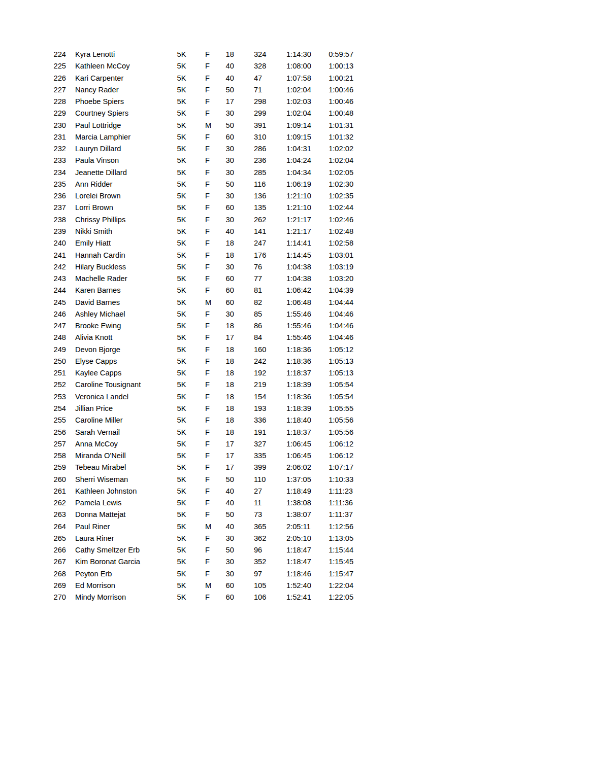| 224 | Kyra Lenotti | 5K | F | 18 | 324 | 1:14:30 | 0:59:57 |
| 225 | Kathleen McCoy | 5K | F | 40 | 328 | 1:08:00 | 1:00:13 |
| 226 | Kari Carpenter | 5K | F | 40 | 47 | 1:07:58 | 1:00:21 |
| 227 | Nancy Rader | 5K | F | 50 | 71 | 1:02:04 | 1:00:46 |
| 228 | Phoebe Spiers | 5K | F | 17 | 298 | 1:02:03 | 1:00:46 |
| 229 | Courtney Spiers | 5K | F | 30 | 299 | 1:02:04 | 1:00:48 |
| 230 | Paul Lottridge | 5K | M | 50 | 391 | 1:09:14 | 1:01:31 |
| 231 | Marcia Lamphier | 5K | F | 60 | 310 | 1:09:15 | 1:01:32 |
| 232 | Lauryn Dillard | 5K | F | 30 | 286 | 1:04:31 | 1:02:02 |
| 233 | Paula Vinson | 5K | F | 30 | 236 | 1:04:24 | 1:02:04 |
| 234 | Jeanette Dillard | 5K | F | 30 | 285 | 1:04:34 | 1:02:05 |
| 235 | Ann Ridder | 5K | F | 50 | 116 | 1:06:19 | 1:02:30 |
| 236 | Lorelei Brown | 5K | F | 30 | 136 | 1:21:10 | 1:02:35 |
| 237 | Lorri Brown | 5K | F | 60 | 135 | 1:21:10 | 1:02:44 |
| 238 | Chrissy Phillips | 5K | F | 30 | 262 | 1:21:17 | 1:02:46 |
| 239 | Nikki Smith | 5K | F | 40 | 141 | 1:21:17 | 1:02:48 |
| 240 | Emily Hiatt | 5K | F | 18 | 247 | 1:14:41 | 1:02:58 |
| 241 | Hannah Cardin | 5K | F | 18 | 176 | 1:14:45 | 1:03:01 |
| 242 | Hilary Buckless | 5K | F | 30 | 76 | 1:04:38 | 1:03:19 |
| 243 | Machelle Rader | 5K | F | 60 | 77 | 1:04:38 | 1:03:20 |
| 244 | Karen Barnes | 5K | F | 60 | 81 | 1:06:42 | 1:04:39 |
| 245 | David Barnes | 5K | M | 60 | 82 | 1:06:48 | 1:04:44 |
| 246 | Ashley Michael | 5K | F | 30 | 85 | 1:55:46 | 1:04:46 |
| 247 | Brooke Ewing | 5K | F | 18 | 86 | 1:55:46 | 1:04:46 |
| 248 | Alivia Knott | 5K | F | 17 | 84 | 1:55:46 | 1:04:46 |
| 249 | Devon Bjorge | 5K | F | 18 | 160 | 1:18:36 | 1:05:12 |
| 250 | Elyse Capps | 5K | F | 18 | 242 | 1:18:36 | 1:05:13 |
| 251 | Kaylee Capps | 5K | F | 18 | 192 | 1:18:37 | 1:05:13 |
| 252 | Caroline Tousignant | 5K | F | 18 | 219 | 1:18:39 | 1:05:54 |
| 253 | Veronica Landel | 5K | F | 18 | 154 | 1:18:36 | 1:05:54 |
| 254 | Jillian Price | 5K | F | 18 | 193 | 1:18:39 | 1:05:55 |
| 255 | Caroline Miller | 5K | F | 18 | 336 | 1:18:40 | 1:05:56 |
| 256 | Sarah Vernail | 5K | F | 18 | 191 | 1:18:37 | 1:05:56 |
| 257 | Anna McCoy | 5K | F | 17 | 327 | 1:06:45 | 1:06:12 |
| 258 | Miranda O'Neill | 5K | F | 17 | 335 | 1:06:45 | 1:06:12 |
| 259 | Tebeau Mirabel | 5K | F | 17 | 399 | 2:06:02 | 1:07:17 |
| 260 | Sherri Wiseman | 5K | F | 50 | 110 | 1:37:05 | 1:10:33 |
| 261 | Kathleen Johnston | 5K | F | 40 | 27 | 1:18:49 | 1:11:23 |
| 262 | Pamela Lewis | 5K | F | 40 | 11 | 1:38:08 | 1:11:36 |
| 263 | Donna Mattejat | 5K | F | 50 | 73 | 1:38:07 | 1:11:37 |
| 264 | Paul Riner | 5K | M | 40 | 365 | 2:05:11 | 1:12:56 |
| 265 | Laura Riner | 5K | F | 30 | 362 | 2:05:10 | 1:13:05 |
| 266 | Cathy Smeltzer Erb | 5K | F | 50 | 96 | 1:18:47 | 1:15:44 |
| 267 | Kim Boronat Garcia | 5K | F | 30 | 352 | 1:18:47 | 1:15:45 |
| 268 | Peyton Erb | 5K | F | 30 | 97 | 1:18:46 | 1:15:47 |
| 269 | Ed Morrison | 5K | M | 60 | 105 | 1:52:40 | 1:22:04 |
| 270 | Mindy Morrison | 5K | F | 60 | 106 | 1:52:41 | 1:22:05 |